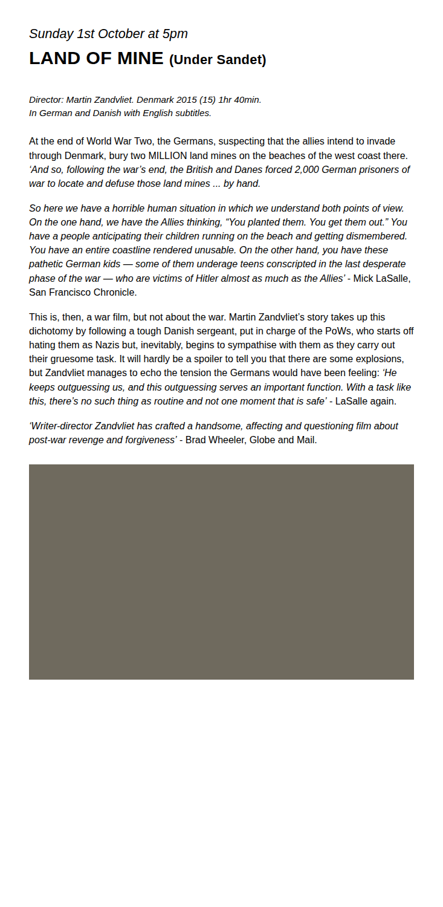Sunday 1st October at 5pm
LAND OF MINE (Under Sandet)
Director: Martin Zandvliet. Denmark 2015 (15) 1hr 40min.
In German and Danish with English subtitles.
At the end of World War Two, the Germans, suspecting that the allies intend to invade through Denmark, bury two MILLION land mines on the beaches of the west coast there. ‘And so, following the war’s end, the British and Danes forced 2,000 German prisoners of war to locate and defuse those land mines ... by hand.
So here we have a horrible human situation in which we understand both points of view. On the one hand, we have the Allies thinking, “You planted them. You get them out.” You have a people anticipating their children running on the beach and getting dismembered. You have an entire coastline rendered unusable. On the other hand, you have these pathetic German kids — some of them underage teens conscripted in the last desperate phase of the war — who are victims of Hitler almost as much as the Allies’ - Mick LaSalle, San Francisco Chronicle.
This is, then, a war film, but not about the war. Martin Zandvliet’s story takes up this dichotomy by following a tough Danish sergeant, put in charge of the PoWs, who starts off hating them as Nazis but, inevitably, begins to sympathise with them as they carry out their gruesome task. It will hardly be a spoiler to tell you that there are some explosions, but Zandvliet manages to echo the tension the Germans would have been feeling: ‘He keeps outguessing us, and this outguessing serves an important function. With a task like this, there’s no such thing as routine and not one moment that is safe’ - LaSalle again.
‘Writer-director Zandvliet has crafted a handsome, affecting and questioning film about post-war revenge and forgiveness’ - Brad Wheeler, Globe and Mail.